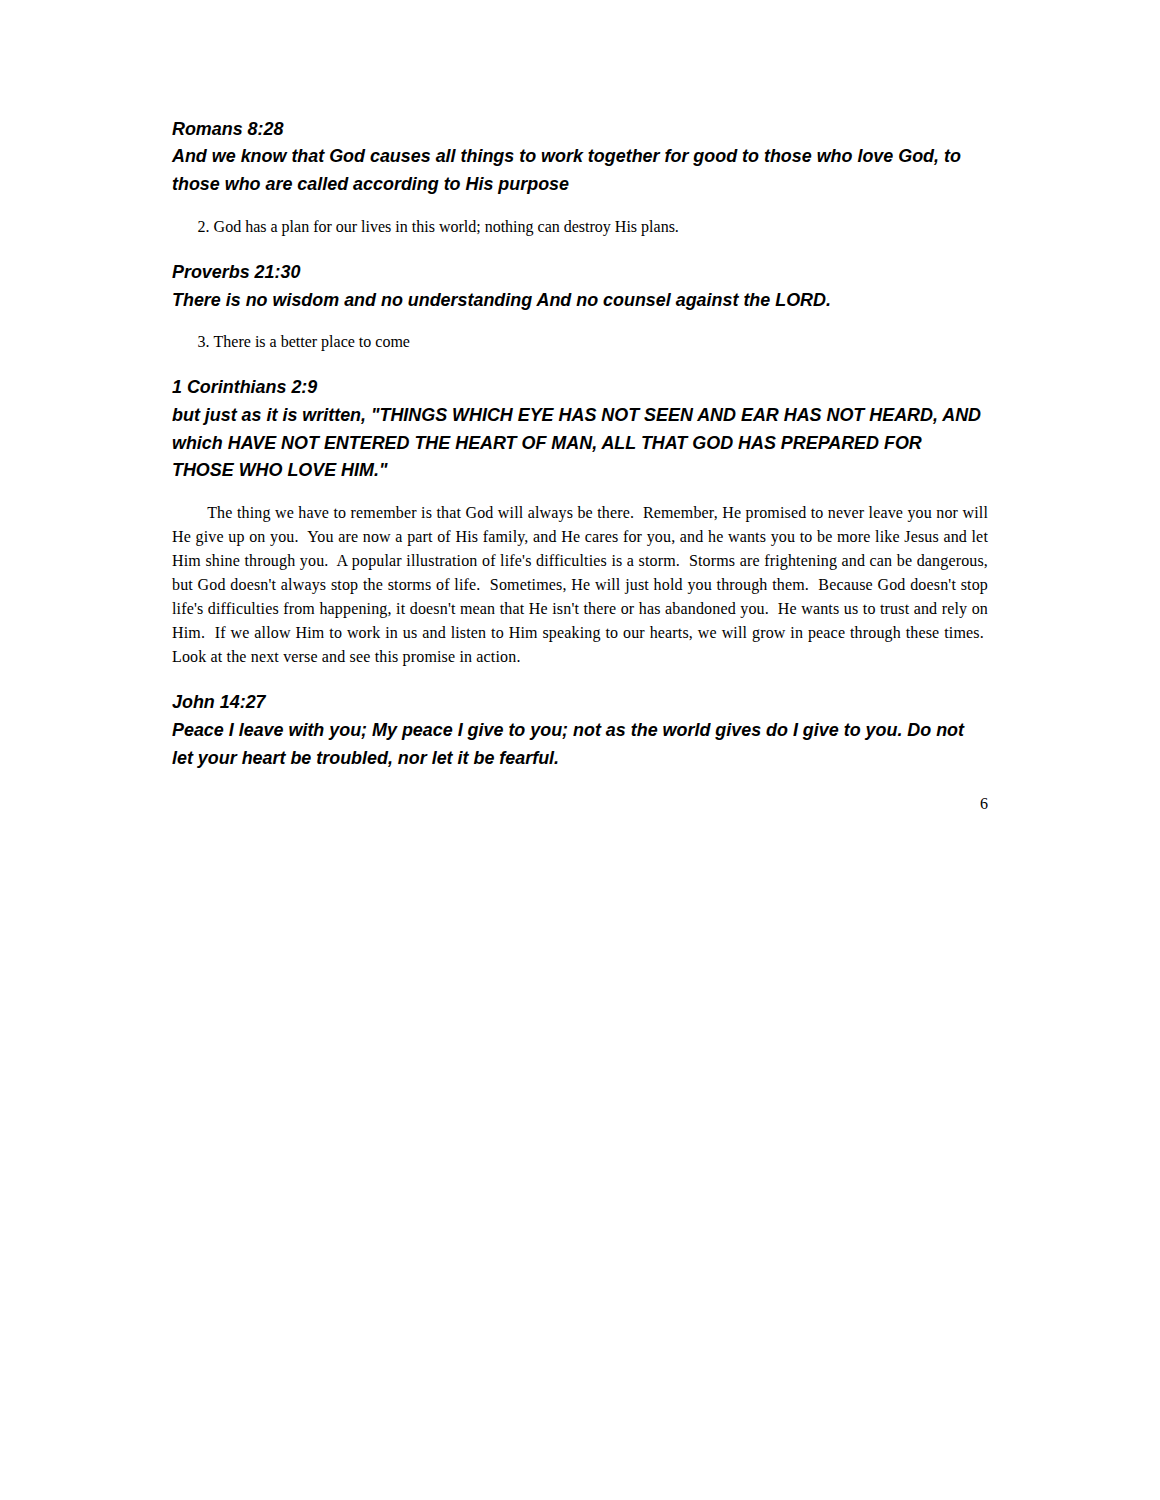Romans 8:28
And we know that God causes all things to work together for good to those who love God, to those who are called according to His purpose
God has a plan for our lives in this world; nothing can destroy His plans.
Proverbs 21:30
There is no wisdom and no understanding And no counsel against the LORD.
There is a better place to come
1 Corinthians 2:9
but just as it is written, "THINGS WHICH EYE HAS NOT SEEN AND EAR HAS NOT HEARD, AND which HAVE NOT ENTERED THE HEART OF MAN, ALL THAT GOD HAS PREPARED FOR THOSE WHO LOVE HIM."
The thing we have to remember is that God will always be there. Remember, He promised to never leave you nor will He give up on you. You are now a part of His family, and He cares for you, and he wants you to be more like Jesus and let Him shine through you. A popular illustration of life's difficulties is a storm. Storms are frightening and can be dangerous, but God doesn't always stop the storms of life. Sometimes, He will just hold you through them. Because God doesn't stop life's difficulties from happening, it doesn't mean that He isn't there or has abandoned you. He wants us to trust and rely on Him. If we allow Him to work in us and listen to Him speaking to our hearts, we will grow in peace through these times. Look at the next verse and see this promise in action.
John 14:27
Peace I leave with you; My peace I give to you; not as the world gives do I give to you. Do not let your heart be troubled, nor let it be fearful.
6